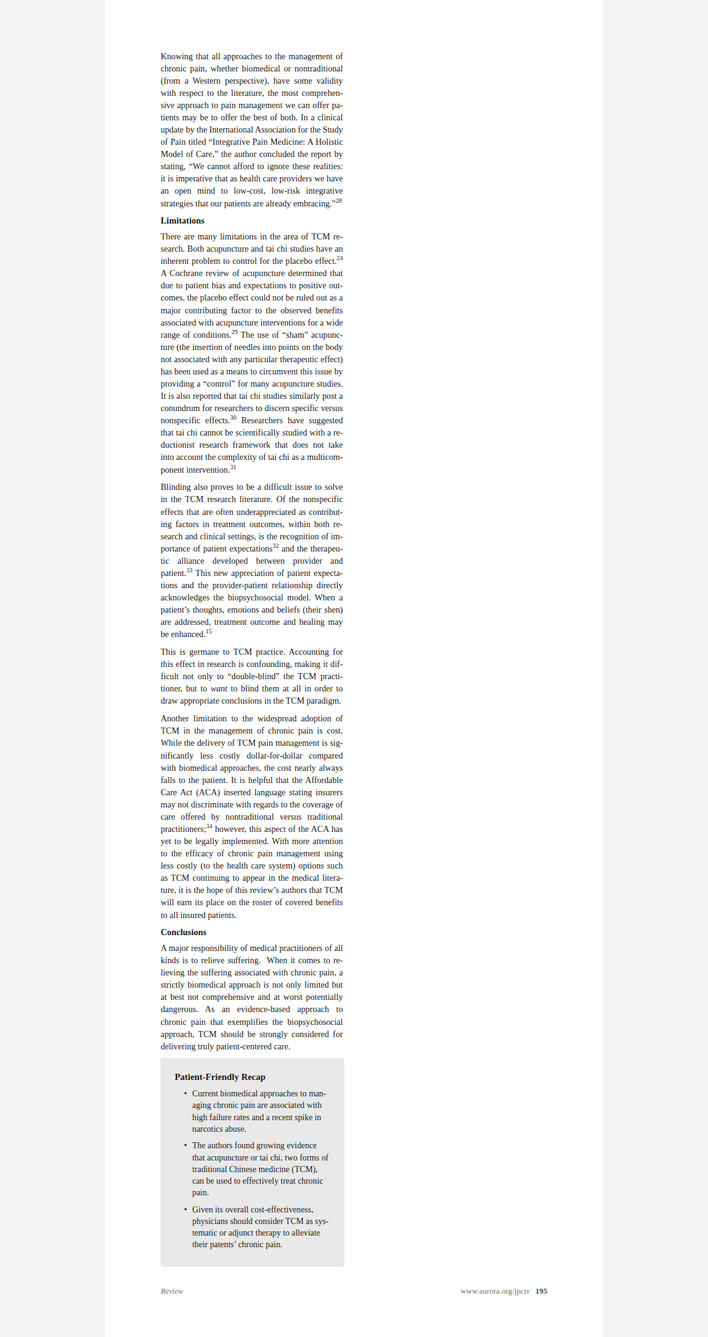Knowing that all approaches to the management of chronic pain, whether biomedical or nontraditional (from a Western perspective), have some validity with respect to the literature, the most comprehensive approach to pain management we can offer patients may be to offer the best of both. In a clinical update by the International Association for the Study of Pain titled “Integrative Pain Medicine: A Holistic Model of Care,” the author concluded the report by stating, “We cannot afford to ignore these realities: it is imperative that as health care providers we have an open mind to low-cost, low-risk integrative strategies that our patients are already embracing.”28
Limitations
There are many limitations in the area of TCM research. Both acupuncture and tai chi studies have an inherent problem to control for the placebo effect.24 A Cochrane review of acupuncture determined that due to patient bias and expectations to positive outcomes, the placebo effect could not be ruled out as a major contributing factor to the observed benefits associated with acupuncture interventions for a wide range of conditions.29 The use of “sham” acupuncture (the insertion of needles into points on the body not associated with any particular therapeutic effect) has been used as a means to circumvent this issue by providing a “control” for many acupuncture studies. It is also reported that tai chi studies similarly post a conundrum for researchers to discern specific versus nonspecific effects.30 Researchers have suggested that tai chi cannot be scientifically studied with a reductionist research framework that does not take into account the complexity of tai chi as a multicomponent intervention.31
Blinding also proves to be a difficult issue to solve in the TCM research literature. Of the nonspecific effects that are often underappreciated as contributing factors in treatment outcomes, within both research and clinical settings, is the recognition of importance of patient expectations32 and the therapeutic alliance developed between provider and patient.33 This new appreciation of patient expectations and the provider-patient relationship directly acknowledges the biopsychosocial model. When a patient’s thoughts, emotions and beliefs (their shen) are addressed, treatment outcome and healing may be enhanced.15
This is germane to TCM practice. Accounting for this effect in research is confounding, making it difficult not only to “double-blind” the TCM practitioner, but to want to blind them at all in order to draw appropriate conclusions in the TCM paradigm.
Another limitation to the widespread adoption of TCM in the management of chronic pain is cost. While the delivery of TCM pain management is significantly less costly dollar-for-dollar compared with biomedical approaches, the cost nearly always falls to the patient. It is helpful that the Affordable Care Act (ACA) inserted language stating insurers may not discriminate with regards to the coverage of care offered by nontraditional versus traditional practitioners;34 however, this aspect of the ACA has yet to be legally implemented. With more attention to the efficacy of chronic pain management using less costly (to the health care system) options such as TCM continuing to appear in the medical literature, it is the hope of this review’s authors that TCM will earn its place on the roster of covered benefits to all insured patients.
Conclusions
A major responsibility of medical practitioners of all kinds is to relieve suffering. When it comes to relieving the suffering associated with chronic pain, a strictly biomedical approach is not only limited but at best not comprehensive and at worst potentially dangerous. As an evidence-based approach to chronic pain that exemplifies the biopsychosocial approach, TCM should be strongly considered for delivering truly patient-centered care.
Patient-Friendly Recap
Current biomedical approaches to managing chronic pain are associated with high failure rates and a recent spike in narcotics abuse.
The authors found growing evidence that acupuncture or tai chi, two forms of traditional Chinese medicine (TCM), can be used to effectively treat chronic pain.
Given its overall cost-effectiveness, physicians should consider TCM as systematic or adjunct therapy to alleviate their patents’ chronic pain.
Review
www.aurora.org/jpcrr195